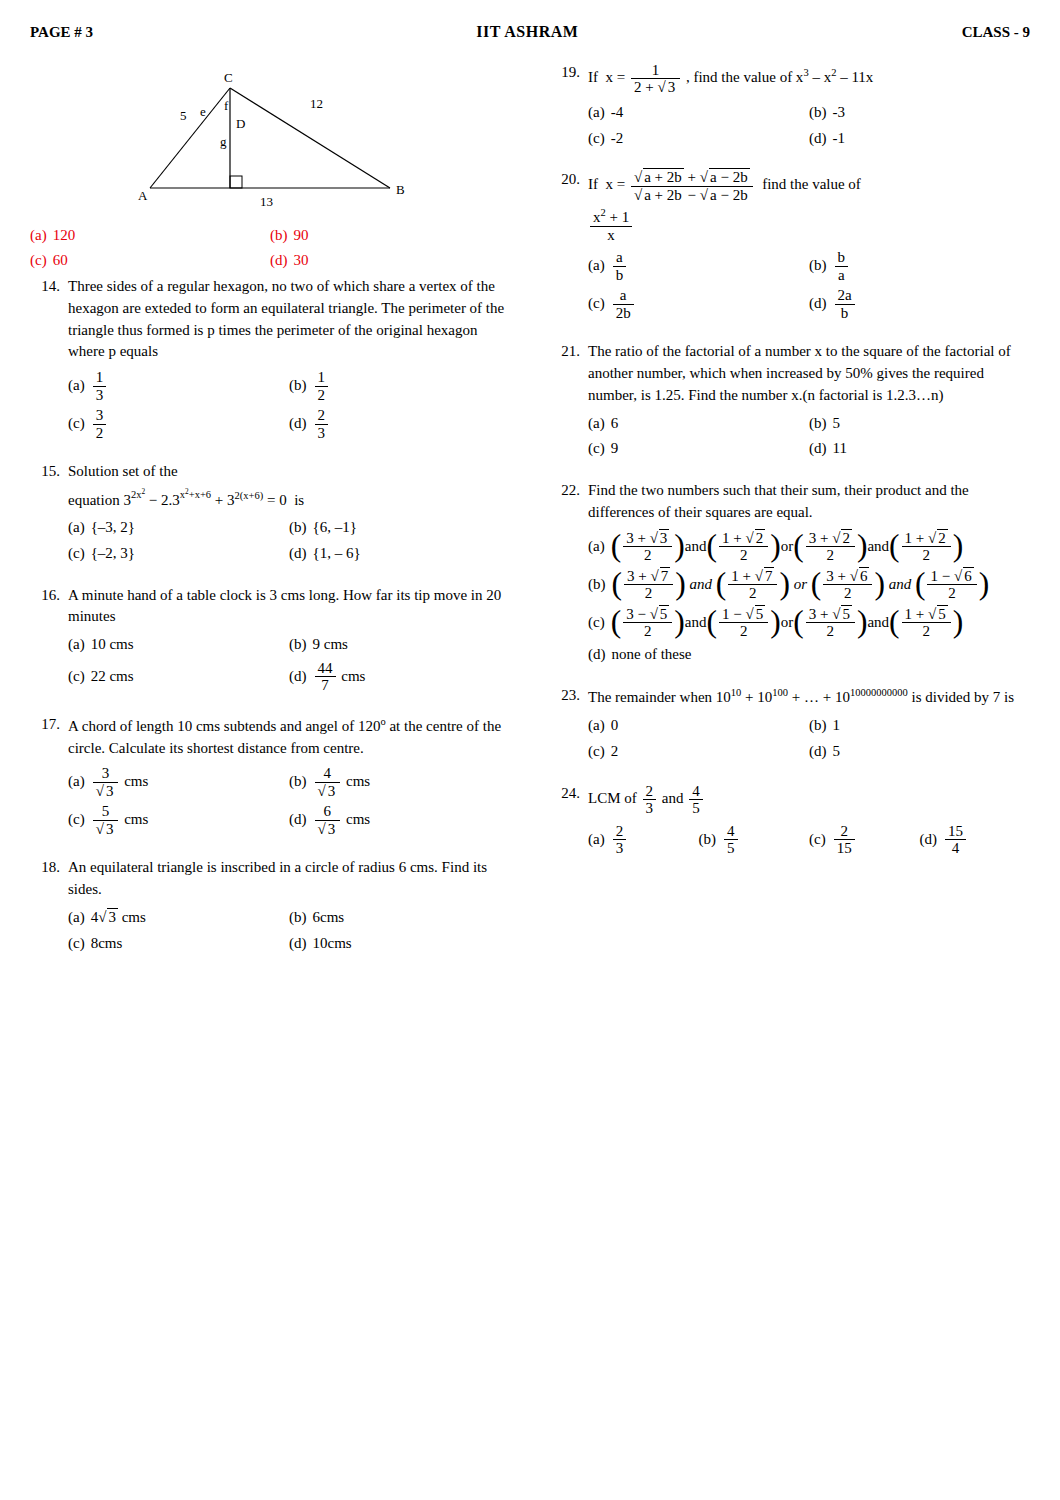PAGE # 3
IIT ASHRAM
CLASS - 9
C A B D 5 e f g 12 13
(a) 120
(b) 90
(c) 60
(d) 30
14.
Three sides of a regular hexagon, no two of which share a vertex of the hexagon are exteded to form an equilateral triangle. The perimeter of the triangle thus formed is p times the perimeter of the original hexagon where p equals
(a) 13
(b) 12
(c) 32
(d) 23
15.
Solution set of the
equation 32x2 − 2.3x2+x+6 + 32(x+6) = 0 is
(a){–3, 2}
(b){6, –1}
(c){–2, 3}
(d){1, – 6}
16.
A minute hand of a table clock is 3 cms long. How far its tip move in 20 minutes
(a) 10 cms
(b) 9 cms
(c) 22 cms
(d) 447 cms
17.
A chord of length 10 cms subtends and angel of 120o at the centre of the circle. Calculate its shortest distance from centre.
(a) 3√3 cms
(b) 4√3 cms
(c) 5√3 cms
(d) 6√3 cms
18.
An equilateral triangle is inscribed in a circle of radius 6 cms. Find its sides.
(a) 4√3 cms
(b) 6cms
(c) 8cms
(d) 10cms
19.
If x = 12 + √3 , find the value of x3 – x2 – 11x
(a)-4
(b)-3
(c)-2
(d)-1
20.
If x = √a + 2b + √a − 2b √a + 2b − √a − 2b find the value of
x2 + 1 x
(a) ab
(b) ba
(c) a 2b
(d) 2a b
21.
The ratio of the factorial of a number x to the square of the factorial of another number, which when increased by 50% gives the required number, is 1.25. Find the number x.(n factorial is 1.2.3…n)
(a) 6
(b) 5
(c) 9
(d) 11
22.
Find the two numbers such that their sum, their product and the differences of their squares are equal.
(a) (3 + √32) and (1 + √22) or (3 + √22) and (1 + √22)
(b) (3 + √72) and (1 + √72) or (3 + √62) and (1 − √62)
(c) (3 − √52) and (1 − √52) or (3 + √52) and (1 + √52)
(d) none of these
23.
The remainder when 1010 + 10100 + … + 1010000000000 is divided by 7 is
(a) 0
(b) 1
(c) 2
(d) 5
24.
LCM of 23 and 45
(a) 23
(b) 45
(c) 215
(d) 154